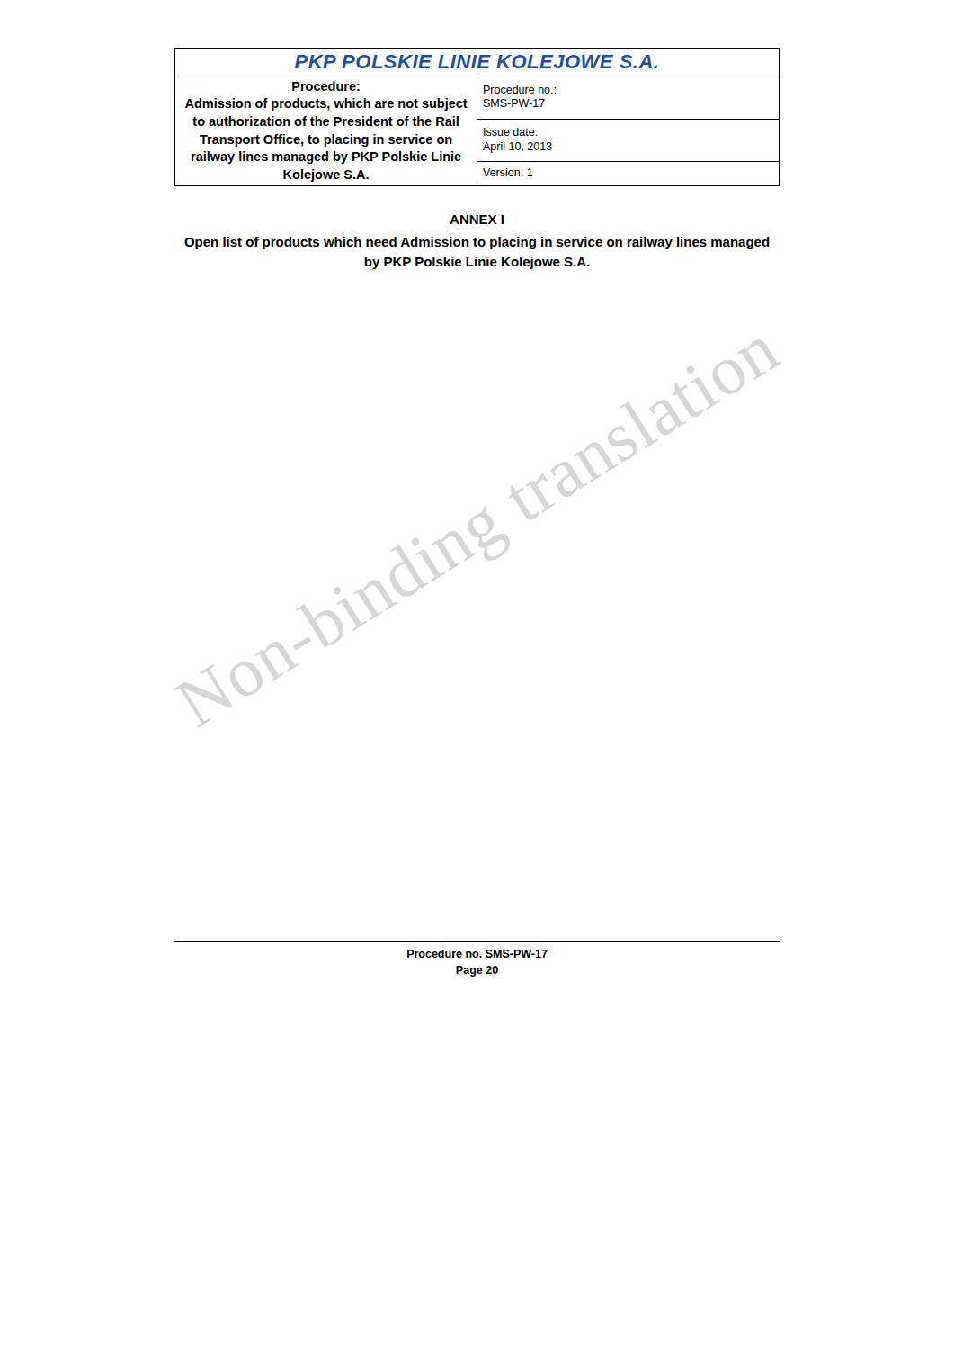Non-binding translation
| PKP POLSKIE LINIE KOLEJOWE S.A. |
| Procedure: Admission of products, which are not subject to authorization of the President of the Rail Transport Office, to placing in service on railway lines managed by PKP Polskie Linie Kolejowe S.A. | Procedure no.: SMS-PW-17 |
| Issue date: April 10, 2013 |
| Version: 1 |
ANNEX I
Open list of products which need Admission to placing in service on railway lines managed by PKP Polskie Linie Kolejowe S.A.
Procedure no. SMS-PW-17
Page 20